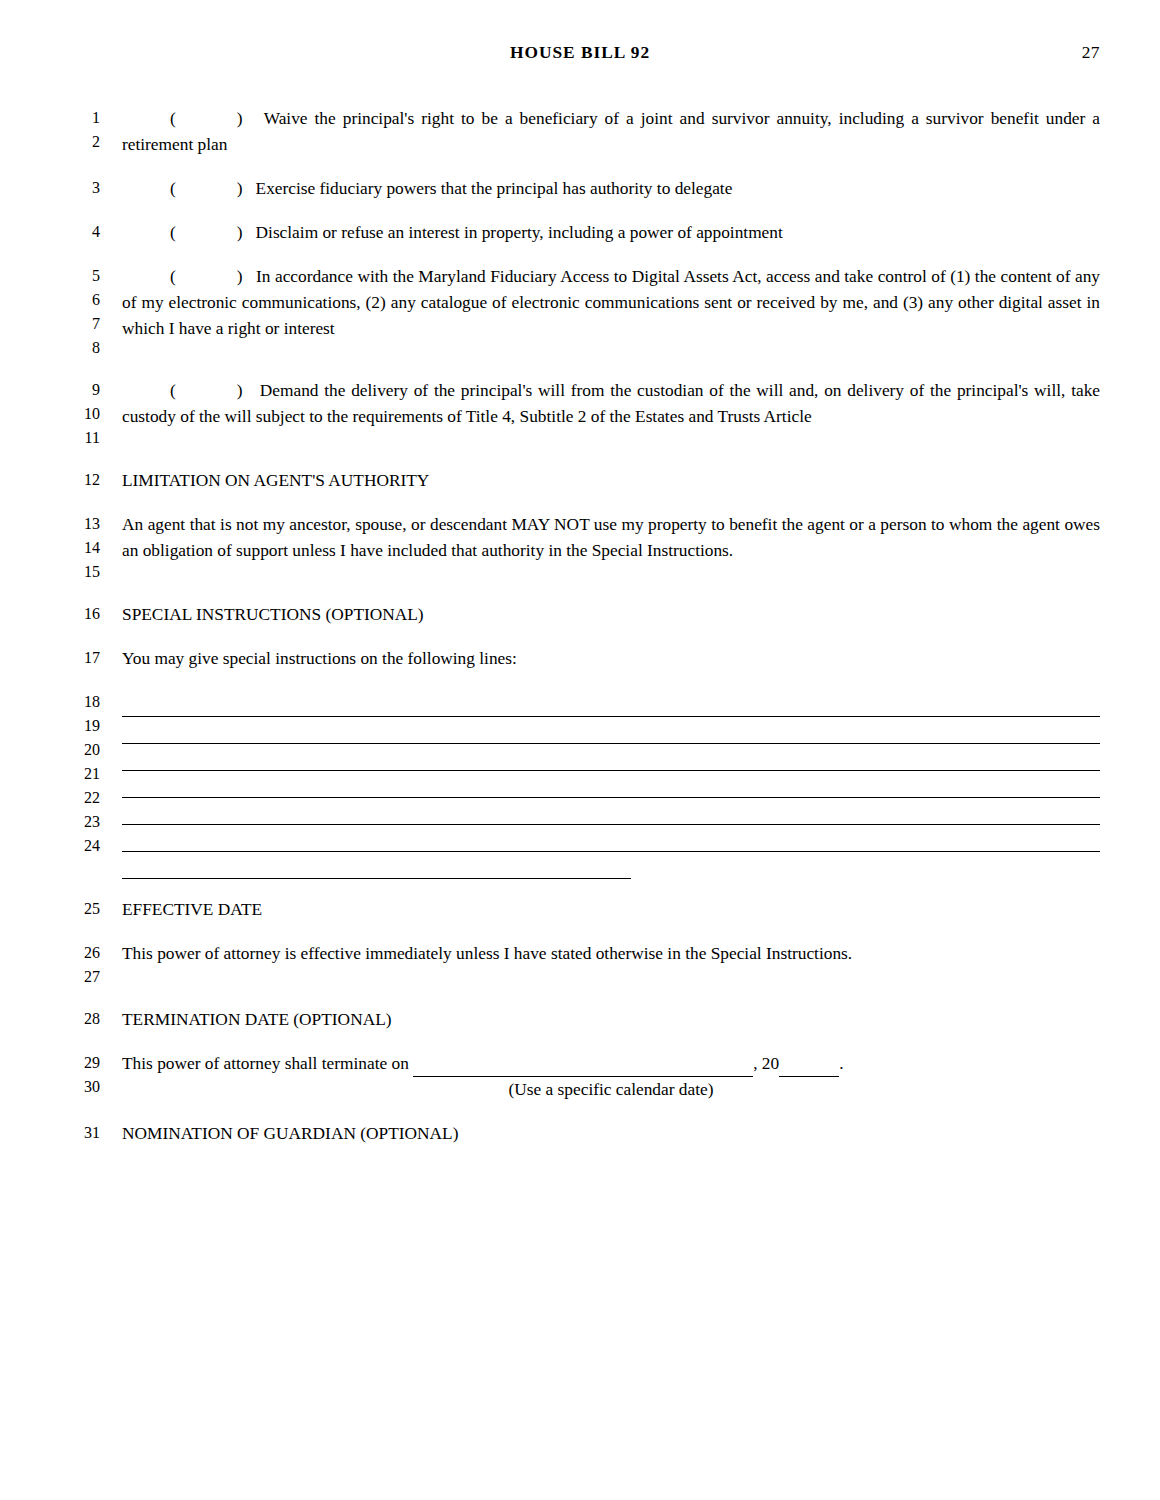HOUSE BILL 92 27
1 2
( ) Waive the principal's right to be a beneficiary of a joint and survivor annuity, including a survivor benefit under a retirement plan
3
( ) Exercise fiduciary powers that the principal has authority to delegate
4
( ) Disclaim or refuse an interest in property, including a power of appointment
5 6 7 8
( ) In accordance with the Maryland Fiduciary Access to Digital Assets Act, access and take control of (1) the content of any of my electronic communications, (2) any catalogue of electronic communications sent or received by me, and (3) any other digital asset in which I have a right or interest
9 10 11
( ) Demand the delivery of the principal's will from the custodian of the will and, on delivery of the principal's will, take custody of the will subject to the requirements of Title 4, Subtitle 2 of the Estates and Trusts Article
12
LIMITATION ON AGENT'S AUTHORITY
13 14 15
An agent that is not my ancestor, spouse, or descendant MAY NOT use my property to benefit the agent or a person to whom the agent owes an obligation of support unless I have included that authority in the Special Instructions.
16
SPECIAL INSTRUCTIONS (OPTIONAL)
17
You may give special instructions on the following lines:
18 19 20 21 22 23 24
25
EFFECTIVE DATE
26 27
This power of attorney is effective immediately unless I have stated otherwise in the Special Instructions.
28
TERMINATION DATE (OPTIONAL)
29 30
This power of attorney shall terminate on , 20 .
(Use a specific calendar date)
31
NOMINATION OF GUARDIAN (OPTIONAL)